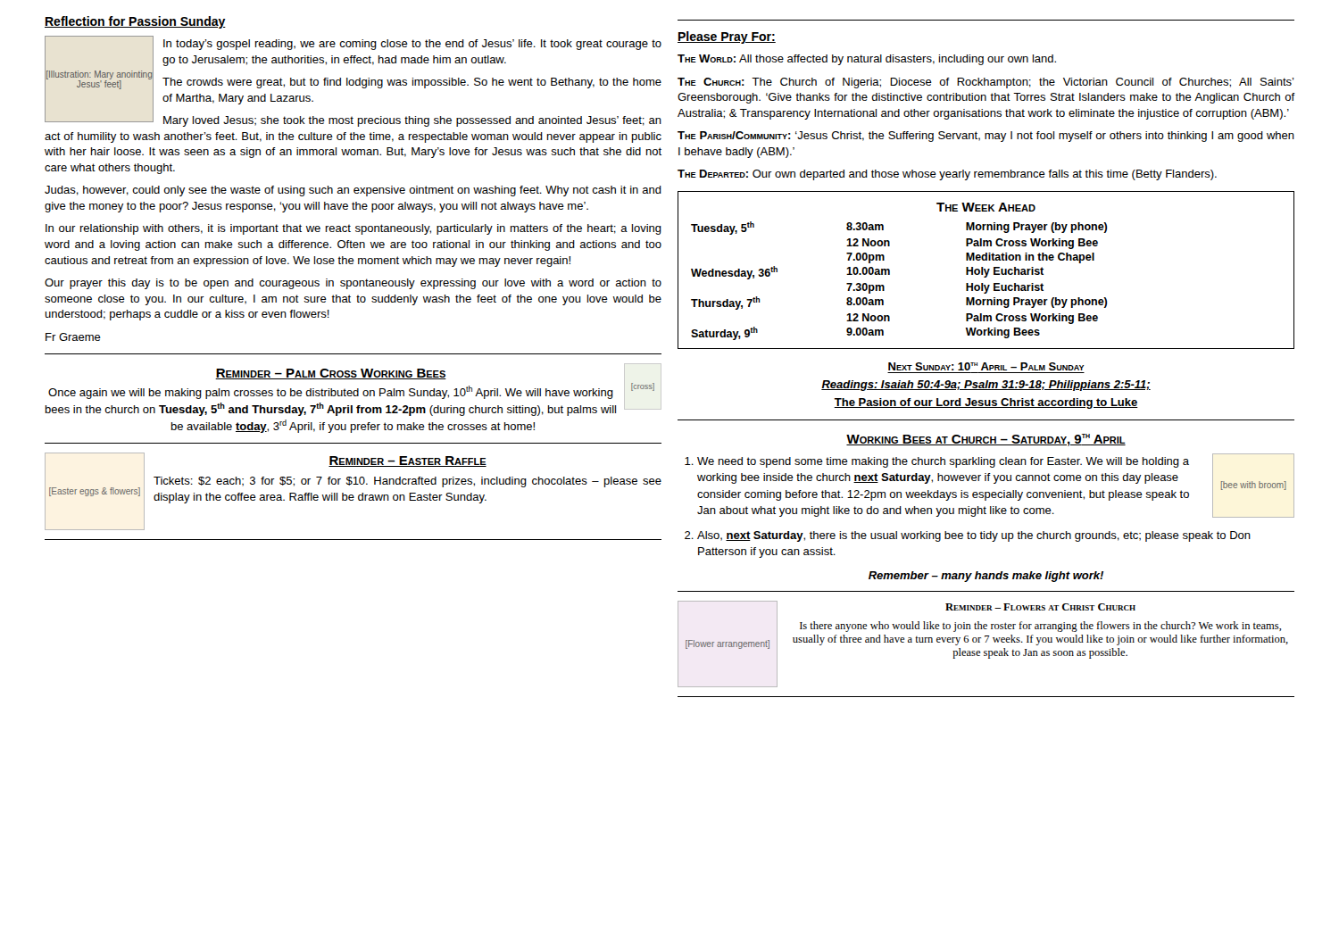Reflection for Passion Sunday
[Illustration: Mary anointing Jesus' feet]
In today’s gospel reading, we are coming close to the end of Jesus’ life. It took great courage to go to Jerusalem; the authorities, in effect, had made him an outlaw.
The crowds were great, but to find lodging was impossible. So he went to Bethany, to the home of Martha, Mary and Lazarus.
Mary loved Jesus; she took the most precious thing she possessed and anointed Jesus’ feet; an act of humility to wash another’s feet. But, in the culture of the time, a respectable woman would never appear in public with her hair loose. It was seen as a sign of an immoral woman. But, Mary’s love for Jesus was such that she did not care what others thought.
Judas, however, could only see the waste of using such an expensive ointment on washing feet. Why not cash it in and give the money to the poor? Jesus response, ‘you will have the poor always, you will not always have me’.
In our relationship with others, it is important that we react spontaneously, particularly in matters of the heart; a loving word and a loving action can make such a difference. Often we are too rational in our thinking and actions and too cautious and retreat from an expression of love. We lose the moment which may we may never regain!
Our prayer this day is to be open and courageous in spontaneously expressing our love with a word or action to someone close to you. In our culture, I am not sure that to suddenly wash the feet of the one you love would be understood; perhaps a cuddle or a kiss or even flowers!
Fr Graeme
[cross]
Reminder – Palm Cross Working Bees
Once again we will be making palm crosses to be distributed on Palm Sunday, 10th April. We will have working bees in the church on Tuesday, 5th and Thursday, 7th April from 12-2pm (during church sitting), but palms will be available today, 3rd April, if you prefer to make the crosses at home!
[Easter eggs & flowers]
Reminder – Easter Raffle
Tickets: $2 each; 3 for $5; or 7 for $10. Handcrafted prizes, including chocolates – please see display in the coffee area. Raffle will be drawn on Easter Sunday.
Please Pray For:
The World: All those affected by natural disasters, including our own land.
The Church: The Church of Nigeria; Diocese of Rockhampton; the Victorian Council of Churches; All Saints’ Greensborough. ‘Give thanks for the distinctive contribution that Torres Strat Islanders make to the Anglican Church of Australia; & Transparency International and other organisations that work to eliminate the injustice of corruption (ABM).’
The Parish/Community: ‘Jesus Christ, the Suffering Servant, may I not fool myself or others into thinking I am good when I behave badly (ABM).’
The Departed: Our own departed and those whose yearly remembrance falls at this time (Betty Flanders).
The Week Ahead
| Tuesday, 5 th | 8.30am | Morning Prayer (by phone) |
| | 12 Noon | Palm Cross Working Bee |
| | 7.00pm | Meditation in the Chapel |
| Wednesday, 36 th | 10.00am | Holy Eucharist |
| | 7.30pm | Holy Eucharist |
| Thursday, 7 th | 8.00am | Morning Prayer (by phone) |
| | 12 Noon | Palm Cross Working Bee |
| Saturday, 9 th | 9.00am | Working Bees |
Next Sunday: 10th April – Palm Sunday
Readings: Isaiah 50:4-9a; Psalm 31:9-18; Philippians 2:5-11;
The Pasion of our Lord Jesus Christ according to Luke
Working Bees at Church – Saturday, 9th April
[bee with broom]
We need to spend some time making the church sparkling clean for Easter. We will be holding a working bee inside the church next Saturday, however if you cannot come on this day please consider coming before that. 12-2pm on weekdays is especially convenient, but please speak to Jan about what you might like to do and when you might like to come.
Also, next Saturday, there is the usual working bee to tidy up the church grounds, etc; please speak to Don Patterson if you can assist.
Remember – many hands make light work!
[Flower arrangement]
Reminder – Flowers at Christ Church Is there anyone who would like to join the roster for arranging the flowers in the church? We work in teams, usually of three and have a turn every 6 or 7 weeks. If you would like to join or would like further information, please speak to Jan as soon as possible.